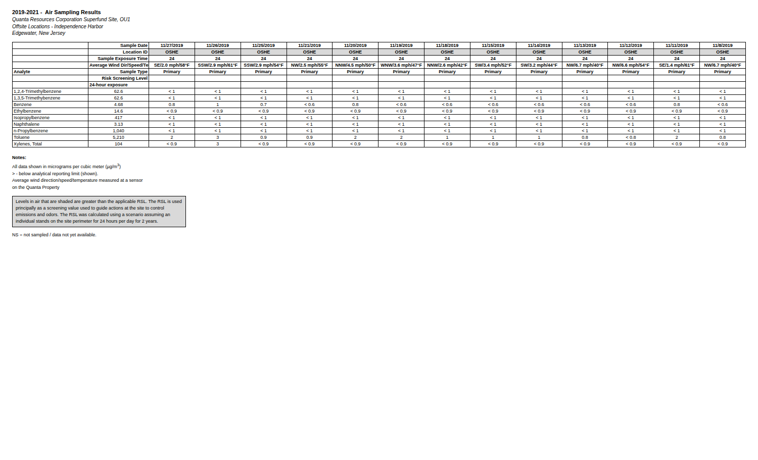2019-2021 - Air Sampling Results
Quanta Resources Corporation Superfund Site, OU1
Offsite Locations - Independence Harbor
Edgewater, New Jersey
| | Sample Date | 11/27/2019 | 11/26/2019 | 11/25/2019 | 11/21/2019 | 11/20/2019 | 11/19/2019 | 11/18/2019 | 11/15/2019 | 11/14/2019 | 11/13/2019 | 11/12/2019 | 11/11/2019 | 11/8/2019 |
| --- | --- | --- | --- | --- | --- | --- | --- | --- | --- | --- | --- | --- | --- | --- |
| | Location ID | OSHE | OSHE | OSHE | OSHE | OSHE | OSHE | OSHE | OSHE | OSHE | OSHE | OSHE | OSHE | OSHE |
| | Sample Exposure Time | 24 | 24 | 24 | 24 | 24 | 24 | 24 | 24 | 24 | 24 | 24 | 24 | 24 |
| | Average Wind Dir/Speed/Temp | SE/2.0 mph/58°F | SSW/2.9 mph/61°F | SSW/2.9 mph/54°F | NW/2.5 mph/55°F | NNW/4.5 mph/50°F | WNW/3.6 mph/47°F | NNW/2.6 mph/42°F | SW/3.4 mph/52°F | SW/3.2 mph/44°F | NW/6.7 mph/40°F | NW/6.6 mph/54°F | SE/1.4 mph/61°F | NW/6.7 mph/40°F |
| Analyte | Sample Type | Primary | Primary | Primary | Primary | Primary | Primary | Primary | Primary | Primary | Primary | Primary | Primary | Primary |
| | Risk Screening Level | | | | | | | | | | | | | |
| | 24-hour exposure | | | | | | | | | | | | | |
| 1,2,4-Trimethylbenzene | 62.6 | < 1 | < 1 | < 1 | < 1 | < 1 | < 1 | < 1 | < 1 | < 1 | < 1 | < 1 | < 1 | < 1 |
| 1,3,5-Trimethybenzene | 62.6 | < 1 | < 1 | < 1 | < 1 | < 1 | < 1 | < 1 | < 1 | < 1 | < 1 | < 1 | < 1 | < 1 |
| Benzene | 4.68 | 0.8 | 1 | 0.7 | < 0.6 | 0.8 | < 0.6 | < 0.6 | < 0.6 | < 0.6 | < 0.6 | < 0.6 | 0.8 | < 0.6 |
| Ethylbenzene | 14.6 | < 0.9 | < 0.9 | < 0.9 | < 0.9 | < 0.9 | < 0.9 | < 0.9 | < 0.9 | < 0.9 | < 0.9 | < 0.9 | < 0.9 | < 0.9 |
| Isopropylbenzene | 417 | < 1 | < 1 | < 1 | < 1 | < 1 | < 1 | < 1 | < 1 | < 1 | < 1 | < 1 | < 1 | < 1 |
| Naphthalene | 3.13 | < 1 | < 1 | < 1 | < 1 | < 1 | < 1 | < 1 | < 1 | < 1 | < 1 | < 1 | < 1 | < 1 |
| n-Propylbenzene | 1,040 | < 1 | < 1 | < 1 | < 1 | < 1 | < 1 | < 1 | < 1 | < 1 | < 1 | < 1 | < 1 | < 1 |
| Toluene | 5,210 | 2 | 3 | 0.9 | 0.9 | 2 | 2 | 1 | 1 | 1 | 0.8 | < 0.8 | 2 | 0.8 |
| Xylenes, Total | 104 | < 0.9 | 3 | < 0.9 | < 0.9 | < 0.9 | < 0.9 | < 0.9 | < 0.9 | < 0.9 | < 0.9 | < 0.9 | < 0.9 | < 0.9 |
Notes:
All data shown in micrograms per cubic meter (µg/m3)
> - below analytical reporting limit (shown).
Average wind direction/speed/temperature measured at a sensor
on the Quanta Property
Levels in air that are shaded are greater than the applicable RSL. The RSL is used principally as a screening value used to guide actions at the site to control emissions and odors. The RSL was calculated using a scenario assuming an individual stands on the site perimeter for 24 hours per day for 2 years.
NS = not sampled / data not yet available.